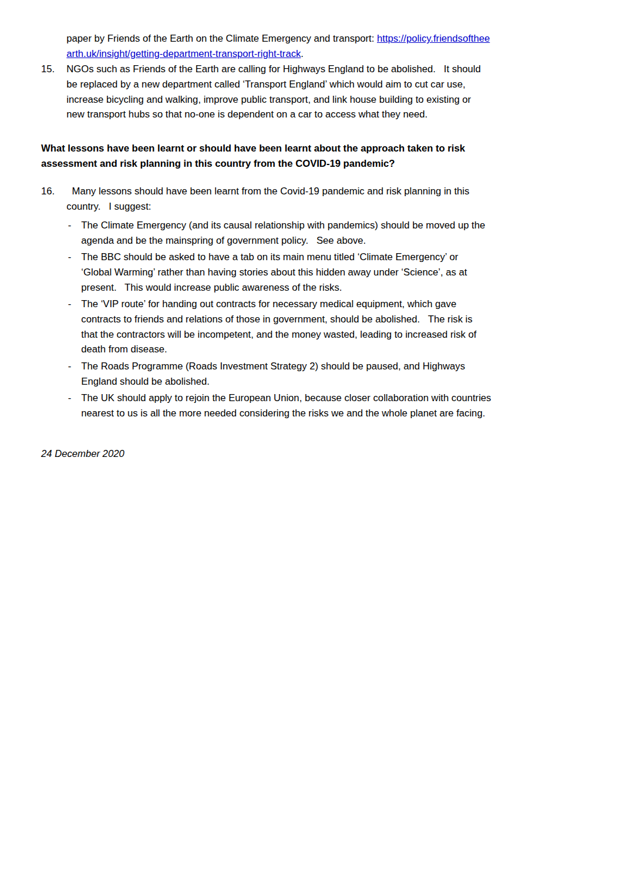paper by Friends of the Earth on the Climate Emergency and transport: https://policy.friendsoftheearth.uk/insight/getting-department-transport-right-track.
15. NGOs such as Friends of the Earth are calling for Highways England to be abolished. It should be replaced by a new department called ‘Transport England’ which would aim to cut car use, increase bicycling and walking, improve public transport, and link house building to existing or new transport hubs so that no-one is dependent on a car to access what they need.
What lessons have been learnt or should have been learnt about the approach taken to risk assessment and risk planning in this country from the COVID-19 pandemic?
16. Many lessons should have been learnt from the Covid-19 pandemic and risk planning in this country. I suggest:
The Climate Emergency (and its causal relationship with pandemics) should be moved up the agenda and be the mainspring of government policy. See above.
The BBC should be asked to have a tab on its main menu titled ‘Climate Emergency’ or ‘Global Warming’ rather than having stories about this hidden away under ‘Science’, as at present. This would increase public awareness of the risks.
The ‘VIP route’ for handing out contracts for necessary medical equipment, which gave contracts to friends and relations of those in government, should be abolished. The risk is that the contractors will be incompetent, and the money wasted, leading to increased risk of death from disease.
The Roads Programme (Roads Investment Strategy 2) should be paused, and Highways England should be abolished.
The UK should apply to rejoin the European Union, because closer collaboration with countries nearest to us is all the more needed considering the risks we and the whole planet are facing.
24 December 2020